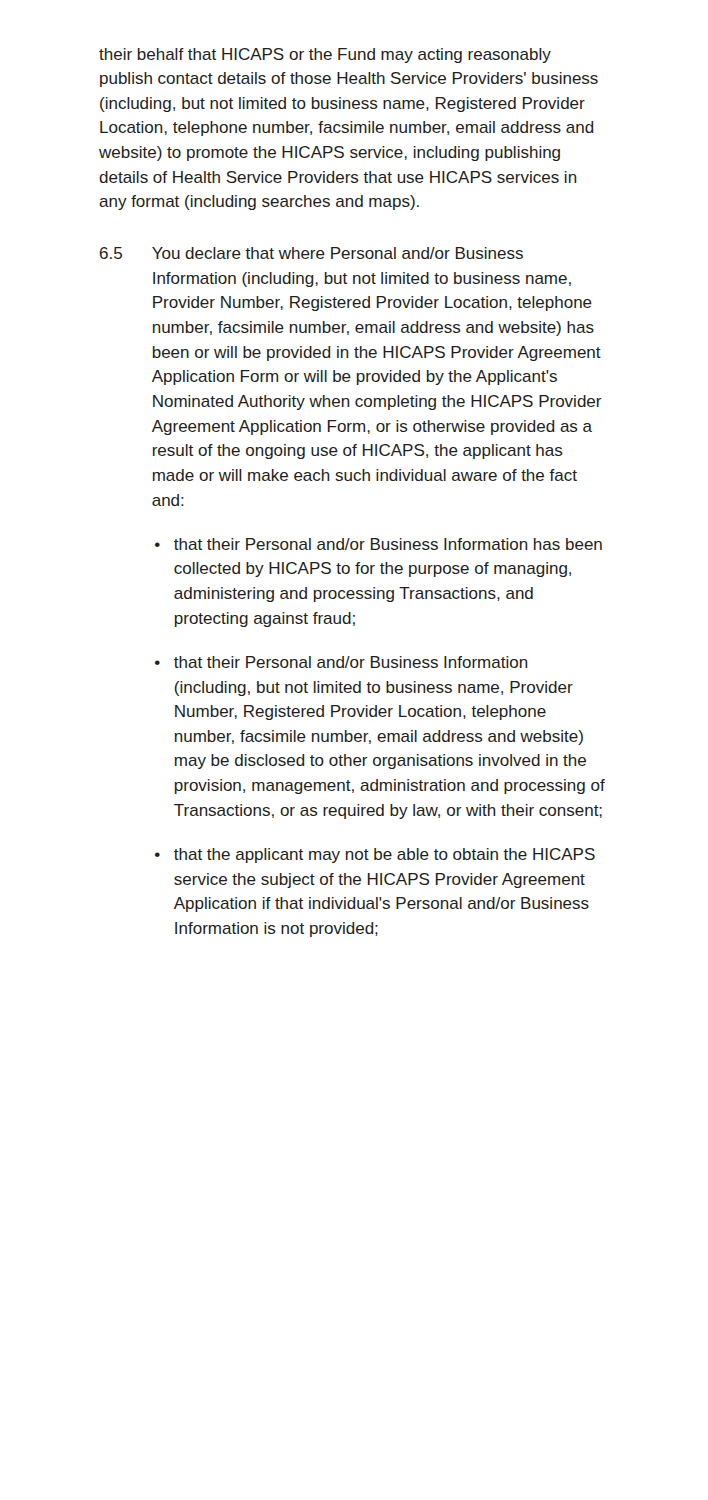their behalf that HICAPS or the Fund may acting reasonably publish contact details of those Health Service Providers' business (including, but not limited to business name, Registered Provider Location, telephone number, facsimile number, email address and website) to promote the HICAPS service, including publishing details of Health Service Providers that use HICAPS services in any format (including searches and maps).
6.5
You declare that where Personal and/or Business Information (including, but not limited to business name, Provider Number, Registered Provider Location, telephone number, facsimile number, email address and website) has been or will be provided in the HICAPS Provider Agreement Application Form or will be provided by the Applicant's Nominated Authority when completing the HICAPS Provider Agreement Application Form, or is otherwise provided as a result of the ongoing use of HICAPS, the applicant has made or will make each such individual aware of the fact and:
that their Personal and/or Business Information has been collected by HICAPS to for the purpose of managing, administering and processing Transactions, and protecting against fraud;
that their Personal and/or Business Information (including, but not limited to business name, Provider Number, Registered Provider Location, telephone number, facsimile number, email address and website) may be disclosed to other organisations involved in the provision, management, administration and processing of Transactions, or as required by law, or with their consent;
that the applicant may not be able to obtain the HICAPS service the subject of the HICAPS Provider Agreement Application if that individual's Personal and/or Business Information is not provided;